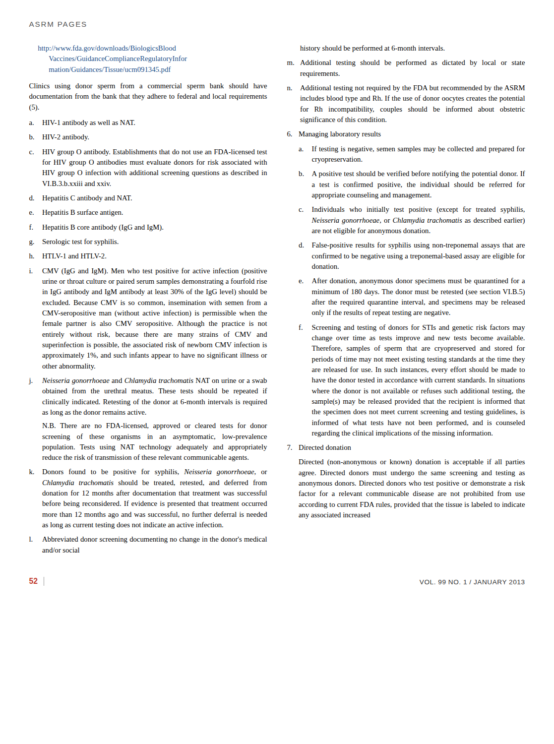ASRM PAGES
http://www.fda.gov/downloads/BiologicsBlood Vaccines/GuidanceComplianceRegulatoryInfor mation/Guidances/Tissue/ucm091345.pdf
Clinics using donor sperm from a commercial sperm bank should have documentation from the bank that they adhere to federal and local requirements (5).
a. HIV-1 antibody as well as NAT.
b. HIV-2 antibody.
c. HIV group O antibody. Establishments that do not use an FDA-licensed test for HIV group O antibodies must evaluate donors for risk associated with HIV group O infection with additional screening questions as described in VI.B.3.b.xxiii and xxiv.
d. Hepatitis C antibody and NAT.
e. Hepatitis B surface antigen.
f. Hepatitis B core antibody (IgG and IgM).
g. Serologic test for syphilis.
h. HTLV-1 and HTLV-2.
i. CMV (IgG and IgM). Men who test positive for active infection (positive urine or throat culture or paired serum samples demonstrating a fourfold rise in IgG antibody and IgM antibody at least 30% of the IgG level) should be excluded. Because CMV is so common, insemination with semen from a CMV-seropositive man (without active infection) is permissible when the female partner is also CMV seropositive. Although the practice is not entirely without risk, because there are many strains of CMV and superinfection is possible, the associated risk of newborn CMV infection is approximately 1%, and such infants appear to have no significant illness or other abnormality.
j. Neisseria gonorrhoeae and Chlamydia trachomatis NAT on urine or a swab obtained from the urethral meatus. These tests should be repeated if clinically indicated. Retesting of the donor at 6-month intervals is required as long as the donor remains active. N.B. There are no FDA-licensed, approved or cleared tests for donor screening of these organisms in an asymptomatic, low-prevalence population. Tests using NAT technology adequately and appropriately reduce the risk of transmission of these relevant communicable agents.
k. Donors found to be positive for syphilis, Neisseria gonorrhoeae, or Chlamydia trachomatis should be treated, retested, and deferred from donation for 12 months after documentation that treatment was successful before being reconsidered. If evidence is presented that treatment occurred more than 12 months ago and was successful, no further deferral is needed as long as current testing does not indicate an active infection.
l. Abbreviated donor screening documenting no change in the donor's medical and/or social
history should be performed at 6-month intervals.
m. Additional testing should be performed as dictated by local or state requirements.
n. Additional testing not required by the FDA but recommended by the ASRM includes blood type and Rh. If the use of donor oocytes creates the potential for Rh incompatibility, couples should be informed about obstetric significance of this condition.
6. Managing laboratory results
a. If testing is negative, semen samples may be collected and prepared for cryopreservation.
b. A positive test should be verified before notifying the potential donor. If a test is confirmed positive, the individual should be referred for appropriate counseling and management.
c. Individuals who initially test positive (except for treated syphilis, Neisseria gonorrhoeae, or Chlamydia trachomatis as described earlier) are not eligible for anonymous donation.
d. False-positive results for syphilis using non-treponemal assays that are confirmed to be negative using a treponemal-based assay are eligible for donation.
e. After donation, anonymous donor specimens must be quarantined for a minimum of 180 days. The donor must be retested (see section VI.B.5) after the required quarantine interval, and specimens may be released only if the results of repeat testing are negative.
f. Screening and testing of donors for STIs and genetic risk factors may change over time as tests improve and new tests become available. Therefore, samples of sperm that are cryopreserved and stored for periods of time may not meet existing testing standards at the time they are released for use. In such instances, every effort should be made to have the donor tested in accordance with current standards. In situations where the donor is not available or refuses such additional testing, the sample(s) may be released provided that the recipient is informed that the specimen does not meet current screening and testing guidelines, is informed of what tests have not been performed, and is counseled regarding the clinical implications of the missing information.
7. Directed donation
Directed (non-anonymous or known) donation is acceptable if all parties agree. Directed donors must undergo the same screening and testing as anonymous donors. Directed donors who test positive or demonstrate a risk factor for a relevant communicable disease are not prohibited from use according to current FDA rules, provided that the tissue is labeled to indicate any associated increased
52
VOL. 99 NO. 1 / JANUARY 2013